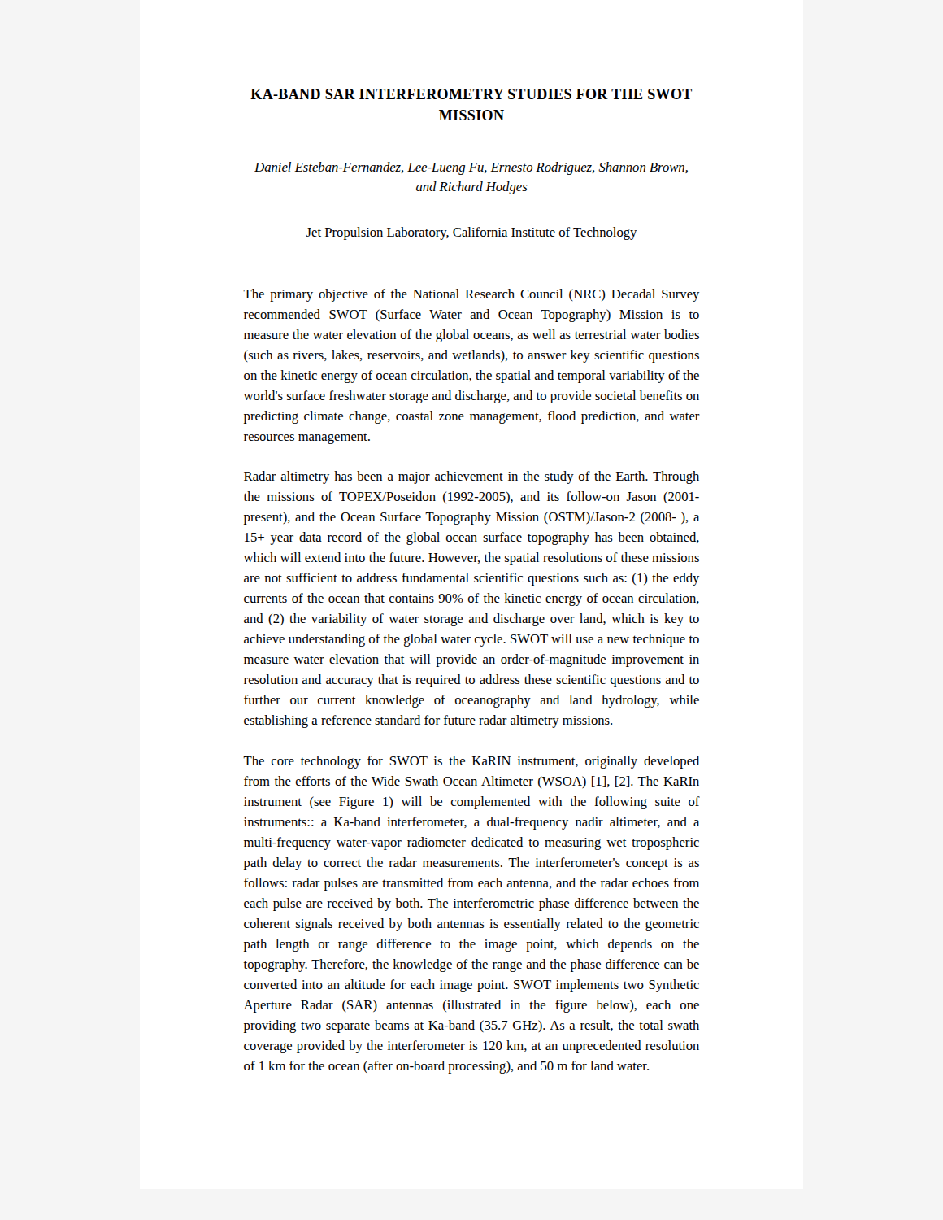Ka-Band SAR Interferometry Studies for the SWOT Mission
Daniel Esteban-Fernandez, Lee-Lueng Fu, Ernesto Rodriguez, Shannon Brown, and Richard Hodges
Jet Propulsion Laboratory, California Institute of Technology
The primary objective of the National Research Council (NRC) Decadal Survey recommended SWOT (Surface Water and Ocean Topography) Mission is to measure the water elevation of the global oceans, as well as terrestrial water bodies (such as rivers, lakes, reservoirs, and wetlands), to answer key scientific questions on the kinetic energy of ocean circulation, the spatial and temporal variability of the world's surface freshwater storage and discharge, and to provide societal benefits on predicting climate change, coastal zone management, flood prediction, and water resources management.
Radar altimetry has been a major achievement in the study of the Earth. Through the missions of TOPEX/Poseidon (1992-2005), and its follow-on Jason (2001-present), and the Ocean Surface Topography Mission (OSTM)/Jason-2 (2008- ), a 15+ year data record of the global ocean surface topography has been obtained, which will extend into the future. However, the spatial resolutions of these missions are not sufficient to address fundamental scientific questions such as: (1) the eddy currents of the ocean that contains 90% of the kinetic energy of ocean circulation, and (2) the variability of water storage and discharge over land, which is key to achieve understanding of the global water cycle. SWOT will use a new technique to measure water elevation that will provide an order-of-magnitude improvement in resolution and accuracy that is required to address these scientific questions and to further our current knowledge of oceanography and land hydrology, while establishing a reference standard for future radar altimetry missions.
The core technology for SWOT is the KaRIN instrument, originally developed from the efforts of the Wide Swath Ocean Altimeter (WSOA) [1], [2]. The KaRIn instrument (see Figure 1) will be complemented with the following suite of instruments:: a Ka-band interferometer, a dual-frequency nadir altimeter, and a multi-frequency water-vapor radiometer dedicated to measuring wet tropospheric path delay to correct the radar measurements. The interferometer's concept is as follows: radar pulses are transmitted from each antenna, and the radar echoes from each pulse are received by both. The interferometric phase difference between the coherent signals received by both antennas is essentially related to the geometric path length or range difference to the image point, which depends on the topography. Therefore, the knowledge of the range and the phase difference can be converted into an altitude for each image point. SWOT implements two Synthetic Aperture Radar (SAR) antennas (illustrated in the figure below), each one providing two separate beams at Ka-band (35.7 GHz). As a result, the total swath coverage provided by the interferometer is 120 km, at an unprecedented resolution of 1 km for the ocean (after on-board processing), and 50 m for land water.